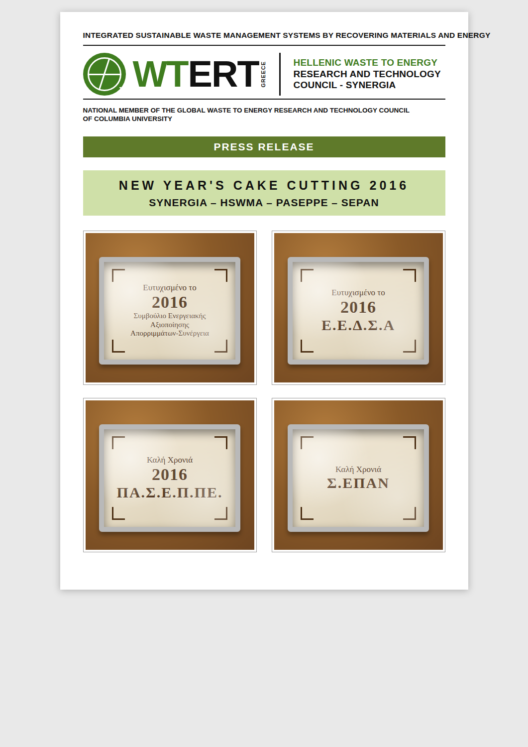INTEGRATED SUSTAINABLE WASTE MANAGEMENT SYSTEMS BY RECOVERING MATERIALS AND ENERGY
WTERT GREECE
HELLENIC WASTE TO ENERGY
RESEARCH AND TECHNOLOGY
COUNCIL - SYNERGIA
NATIONAL MEMBER OF THE GLOBAL WASTE TO ENERGY RESEARCH AND TECHNOLOGY COUNCIL
OF COLUMBIA UNIVERSITY
PRESS RELEASE
NEW YEAR'S CAKE CUTTING 2016
SYNERGIA – HSWMA – PASEPPE – SEPAN
Ευτυχισμένο το 2016 Συμβούλιο Ενεργειακής Αξιοποίησης Απορριμμάτων-Συνέργεια
Ευτυχισμένο το 2016 Ε.Ε.Δ.Σ.Α
Καλή Χρονιά 2016 ΠΑ.Σ.Ε.Π.ΠΕ.
Καλή Χρονιά Σ.ΕΠΑΝ